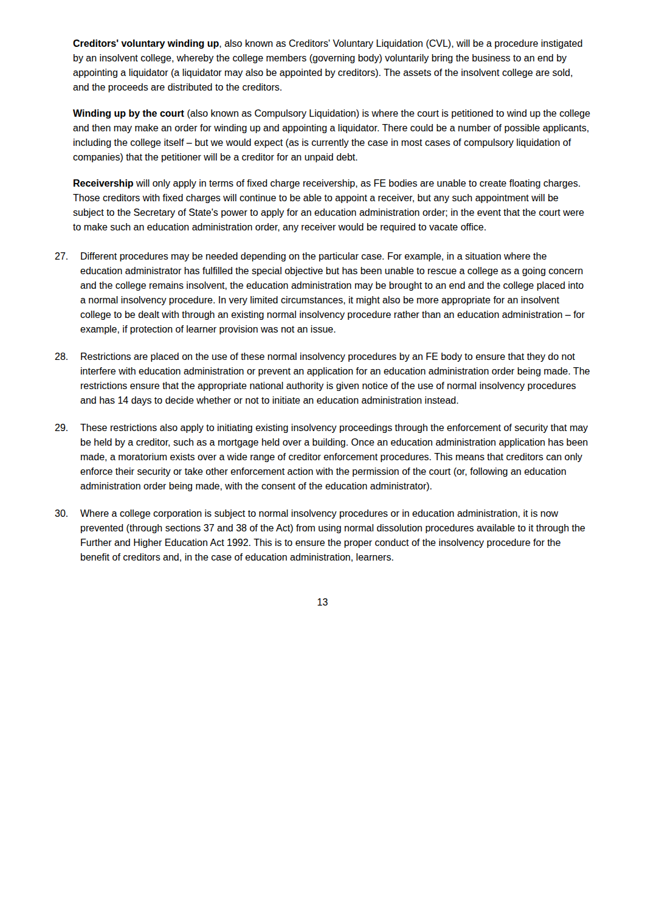Creditors' voluntary winding up, also known as Creditors' Voluntary Liquidation (CVL), will be a procedure instigated by an insolvent college, whereby the college members (governing body) voluntarily bring the business to an end by appointing a liquidator (a liquidator may also be appointed by creditors). The assets of the insolvent college are sold, and the proceeds are distributed to the creditors.
Winding up by the court (also known as Compulsory Liquidation) is where the court is petitioned to wind up the college and then may make an order for winding up and appointing a liquidator. There could be a number of possible applicants, including the college itself – but we would expect (as is currently the case in most cases of compulsory liquidation of companies) that the petitioner will be a creditor for an unpaid debt.
Receivership will only apply in terms of fixed charge receivership, as FE bodies are unable to create floating charges. Those creditors with fixed charges will continue to be able to appoint a receiver, but any such appointment will be subject to the Secretary of State's power to apply for an education administration order; in the event that the court were to make such an education administration order, any receiver would be required to vacate office.
Different procedures may be needed depending on the particular case. For example, in a situation where the education administrator has fulfilled the special objective but has been unable to rescue a college as a going concern and the college remains insolvent, the education administration may be brought to an end and the college placed into a normal insolvency procedure. In very limited circumstances, it might also be more appropriate for an insolvent college to be dealt with through an existing normal insolvency procedure rather than an education administration – for example, if protection of learner provision was not an issue.
Restrictions are placed on the use of these normal insolvency procedures by an FE body to ensure that they do not interfere with education administration or prevent an application for an education administration order being made. The restrictions ensure that the appropriate national authority is given notice of the use of normal insolvency procedures and has 14 days to decide whether or not to initiate an education administration instead.
These restrictions also apply to initiating existing insolvency proceedings through the enforcement of security that may be held by a creditor, such as a mortgage held over a building. Once an education administration application has been made, a moratorium exists over a wide range of creditor enforcement procedures. This means that creditors can only enforce their security or take other enforcement action with the permission of the court (or, following an education administration order being made, with the consent of the education administrator).
Where a college corporation is subject to normal insolvency procedures or in education administration, it is now prevented (through sections 37 and 38 of the Act) from using normal dissolution procedures available to it through the Further and Higher Education Act 1992. This is to ensure the proper conduct of the insolvency procedure for the benefit of creditors and, in the case of education administration, learners.
13